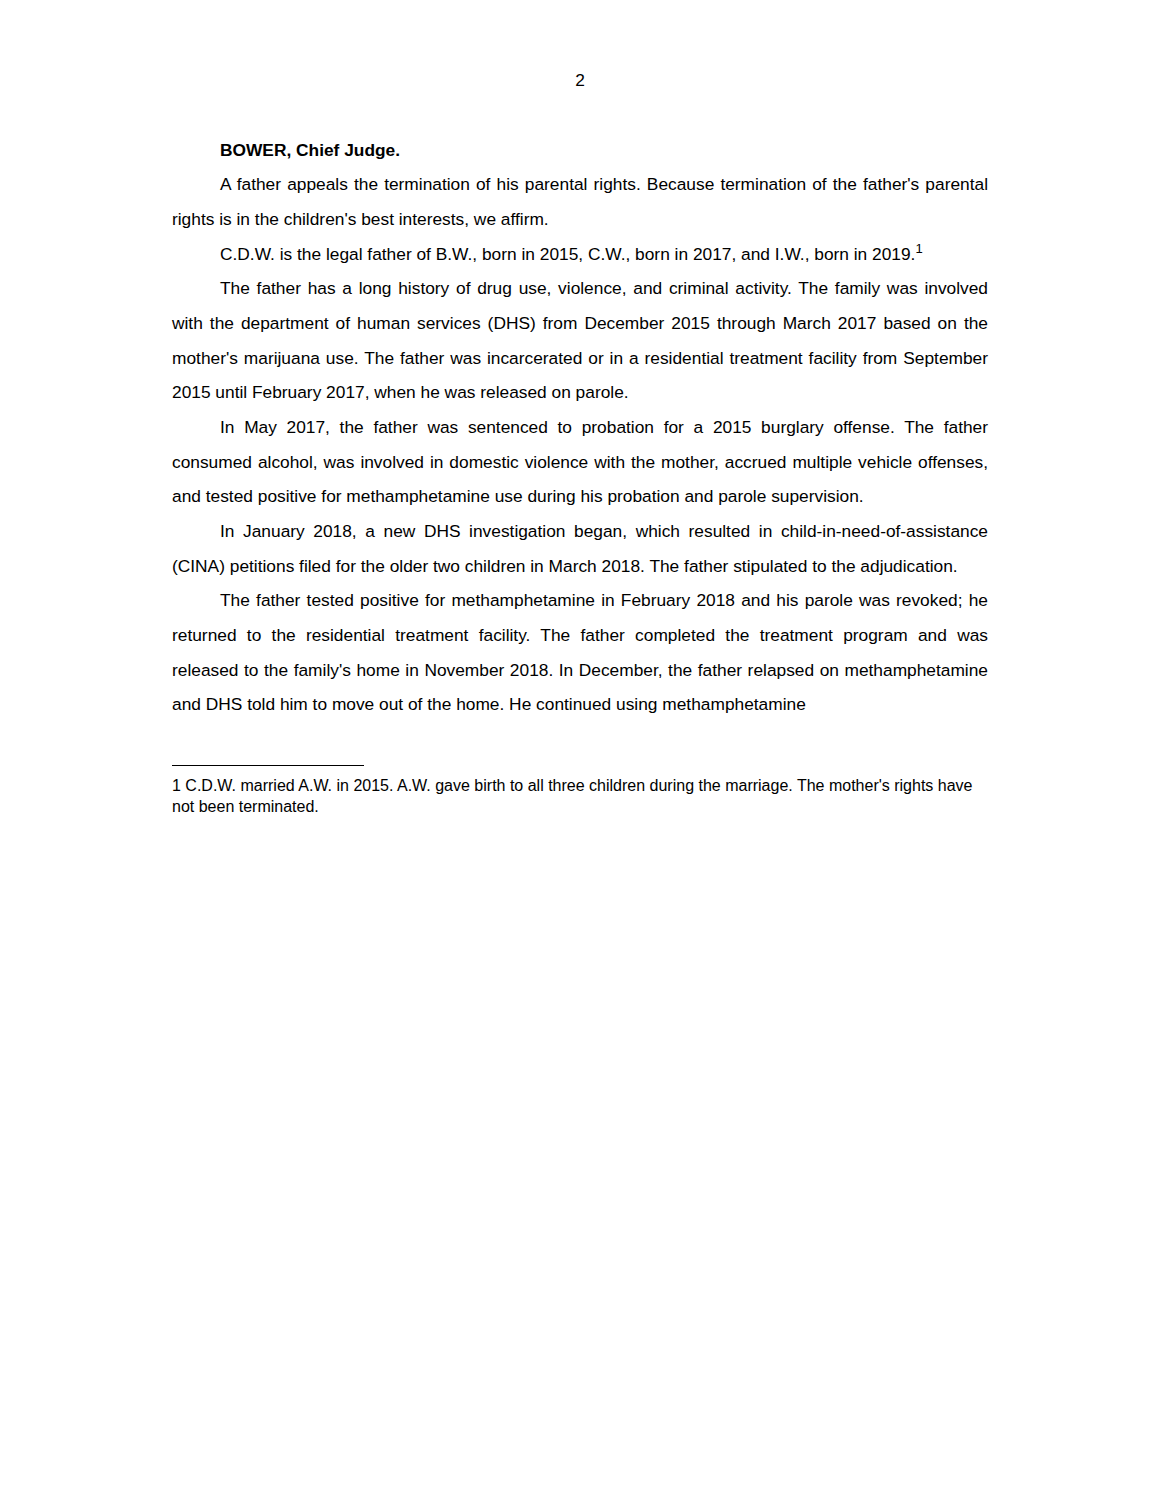2
BOWER, Chief Judge.
A father appeals the termination of his parental rights. Because termination of the father's parental rights is in the children's best interests, we affirm.
C.D.W. is the legal father of B.W., born in 2015, C.W., born in 2017, and I.W., born in 2019.1
The father has a long history of drug use, violence, and criminal activity. The family was involved with the department of human services (DHS) from December 2015 through March 2017 based on the mother's marijuana use. The father was incarcerated or in a residential treatment facility from September 2015 until February 2017, when he was released on parole.
In May 2017, the father was sentenced to probation for a 2015 burglary offense. The father consumed alcohol, was involved in domestic violence with the mother, accrued multiple vehicle offenses, and tested positive for methamphetamine use during his probation and parole supervision.
In January 2018, a new DHS investigation began, which resulted in child-in-need-of-assistance (CINA) petitions filed for the older two children in March 2018. The father stipulated to the adjudication.
The father tested positive for methamphetamine in February 2018 and his parole was revoked; he returned to the residential treatment facility. The father completed the treatment program and was released to the family's home in November 2018. In December, the father relapsed on methamphetamine and DHS told him to move out of the home. He continued using methamphetamine
1 C.D.W. married A.W. in 2015. A.W. gave birth to all three children during the marriage. The mother's rights have not been terminated.